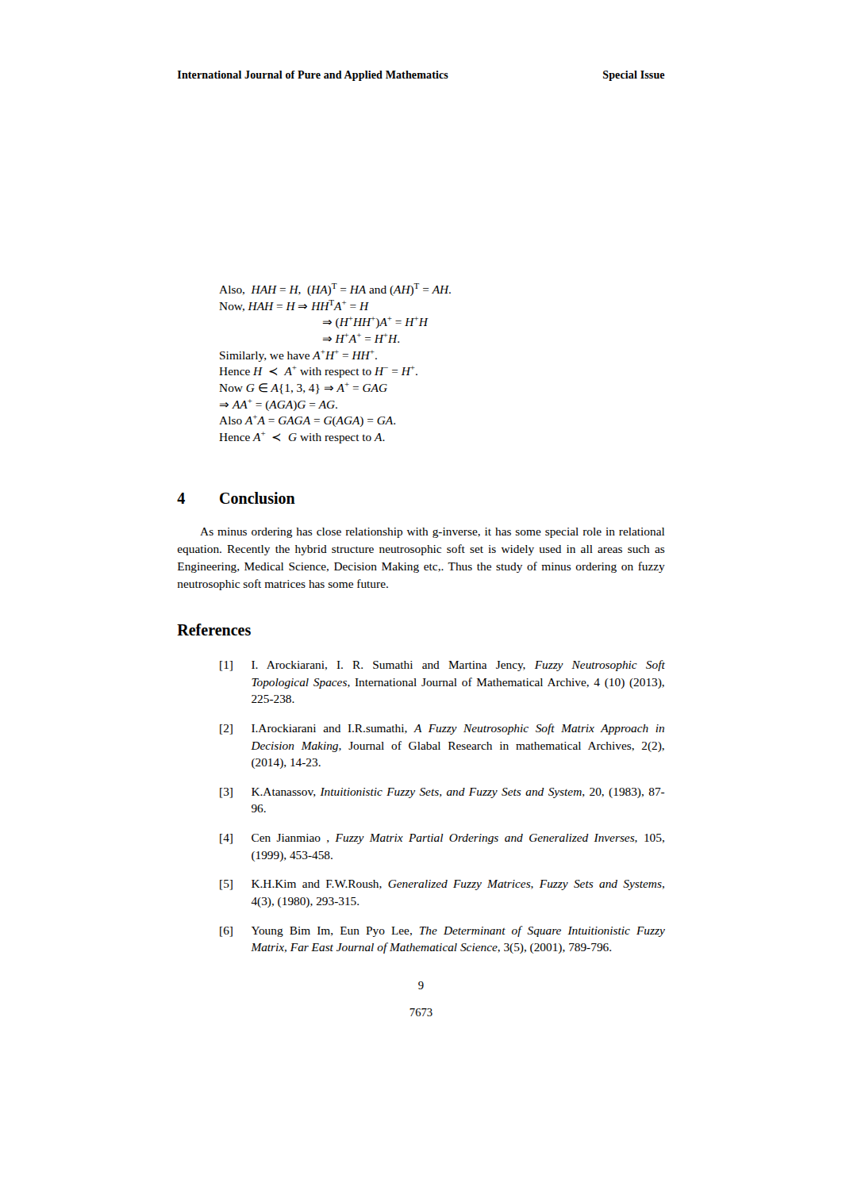International Journal of Pure and Applied Mathematics
Special Issue
Also, HAH = H, (HA)T = HA and (AH)T = AH.
Now, HAH = H ⇒ HHTA+ = H
⇒ (H+HH+)A+ = H+H
⇒ H+A+ = H+H.
Similarly, we have A+H+ = HH+.
Hence H ≺ A+ with respect to H− = H+.
Now G ∈ A{1, 3, 4} ⇒ A+ = GAG
⇒ AA+ = (AGA)G = AG.
Also A+A = GAGA = G(AGA) = GA.
Hence A+ ≺ G with respect to A.
4 Conclusion
As minus ordering has close relationship with g-inverse, it has some special role in relational equation. Recently the hybrid structure neutrosophic soft set is widely used in all areas such as Engineering, Medical Science, Decision Making etc,. Thus the study of minus ordering on fuzzy neutrosophic soft matrices has some future.
References
[1] I. Arockiarani, I. R. Sumathi and Martina Jency, Fuzzy Neutrosophic Soft Topological Spaces, International Journal of Mathematical Archive, 4 (10) (2013), 225-238.
[2] I.Arockiarani and I.R.sumathi, A Fuzzy Neutrosophic Soft Matrix Approach in Decision Making, Journal of Glabal Research in mathematical Archives, 2(2), (2014), 14-23.
[3] K.Atanassov, Intuitionistic Fuzzy Sets, and Fuzzy Sets and System, 20, (1983), 87-96.
[4] Cen Jianmiao , Fuzzy Matrix Partial Orderings and Generalized Inverses, 105, (1999), 453-458.
[5] K.H.Kim and F.W.Roush, Generalized Fuzzy Matrices, Fuzzy Sets and Systems, 4(3), (1980), 293-315.
[6] Young Bim Im, Eun Pyo Lee, The Determinant of Square Intuitionistic Fuzzy Matrix, Far East Journal of Mathematical Science, 3(5), (2001), 789-796.
9
7673